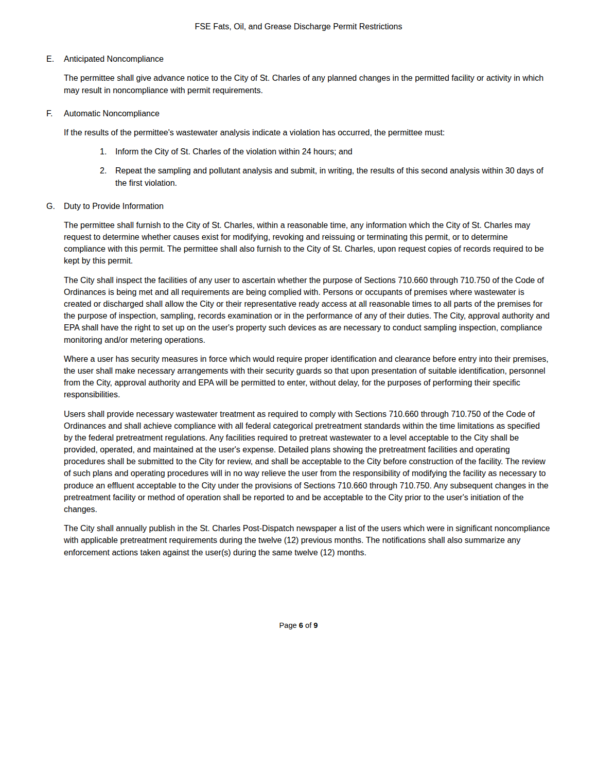FSE Fats, Oil, and Grease Discharge Permit Restrictions
E. Anticipated Noncompliance
The permittee shall give advance notice to the City of St. Charles of any planned changes in the permitted facility or activity in which may result in noncompliance with permit requirements.
F. Automatic Noncompliance
If the results of the permittee's wastewater analysis indicate a violation has occurred, the permittee must:
1. Inform the City of St. Charles of the violation within 24 hours; and
2. Repeat the sampling and pollutant analysis and submit, in writing, the results of this second analysis within 30 days of the first violation.
G. Duty to Provide Information
The permittee shall furnish to the City of St. Charles, within a reasonable time, any information which the City of St. Charles may request to determine whether causes exist for modifying, revoking and reissuing or terminating this permit, or to determine compliance with this permit. The permittee shall also furnish to the City of St. Charles, upon request copies of records required to be kept by this permit.
The City shall inspect the facilities of any user to ascertain whether the purpose of Sections 710.660 through 710.750 of the Code of Ordinances is being met and all requirements are being complied with. Persons or occupants of premises where wastewater is created or discharged shall allow the City or their representative ready access at all reasonable times to all parts of the premises for the purpose of inspection, sampling, records examination or in the performance of any of their duties. The City, approval authority and EPA shall have the right to set up on the user's property such devices as are necessary to conduct sampling inspection, compliance monitoring and/or metering operations.
Where a user has security measures in force which would require proper identification and clearance before entry into their premises, the user shall make necessary arrangements with their security guards so that upon presentation of suitable identification, personnel from the City, approval authority and EPA will be permitted to enter, without delay, for the purposes of performing their specific responsibilities.
Users shall provide necessary wastewater treatment as required to comply with Sections 710.660 through 710.750 of the Code of Ordinances and shall achieve compliance with all federal categorical pretreatment standards within the time limitations as specified by the federal pretreatment regulations. Any facilities required to pretreat wastewater to a level acceptable to the City shall be provided, operated, and maintained at the user's expense. Detailed plans showing the pretreatment facilities and operating procedures shall be submitted to the City for review, and shall be acceptable to the City before construction of the facility. The review of such plans and operating procedures will in no way relieve the user from the responsibility of modifying the facility as necessary to produce an effluent acceptable to the City under the provisions of Sections 710.660 through 710.750. Any subsequent changes in the pretreatment facility or method of operation shall be reported to and be acceptable to the City prior to the user's initiation of the changes.
The City shall annually publish in the St. Charles Post-Dispatch newspaper a list of the users which were in significant noncompliance with applicable pretreatment requirements during the twelve (12) previous months. The notifications shall also summarize any enforcement actions taken against the user(s) during the same twelve (12) months.
Page 6 of 9